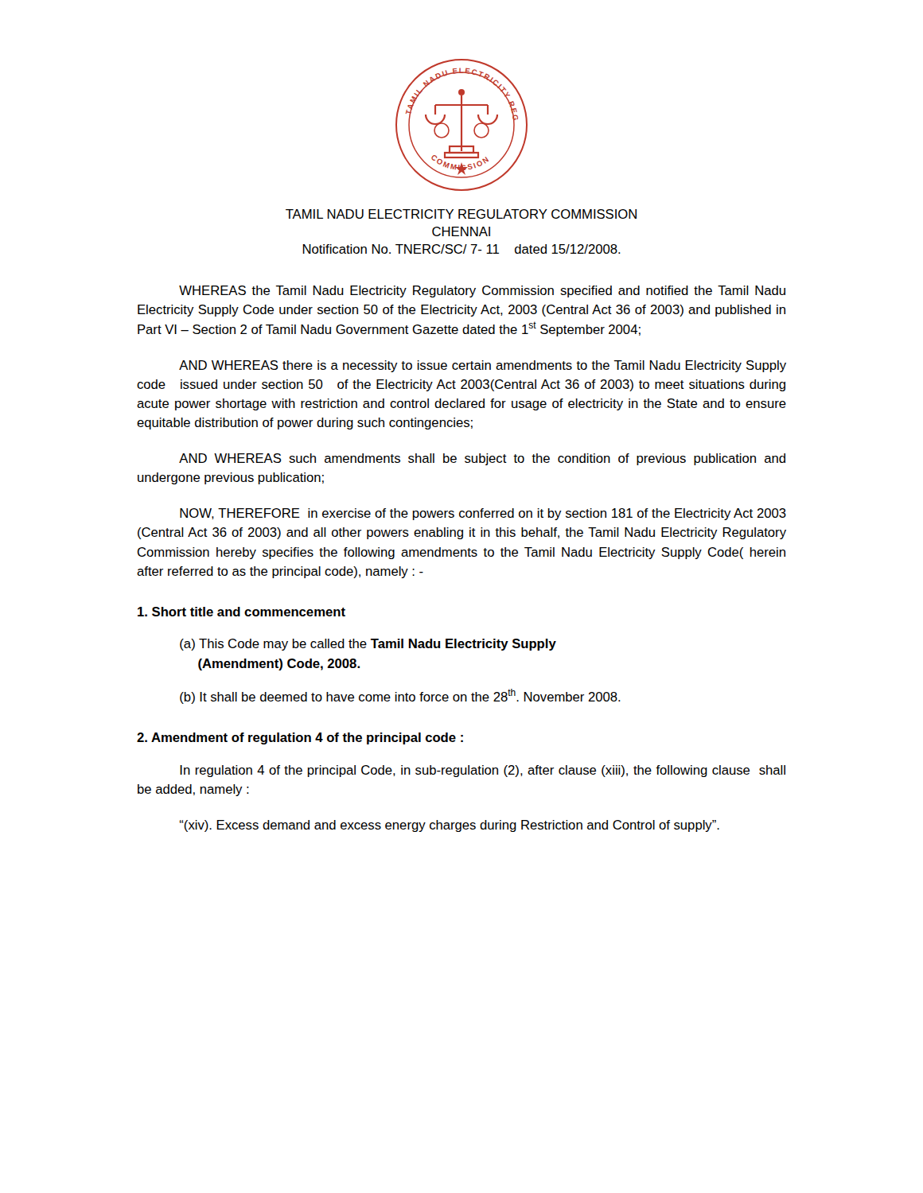TAMIL NADU ELECTRICITY REGULATORY COMMISSION
TAMIL NADU ELECTRICITY REGULATORY COMMISSION CHENNAI Notification No. TNERC/SC/ 7- 11 dated 15/12/2008.
WHEREAS the Tamil Nadu Electricity Regulatory Commission specified and notified the Tamil Nadu Electricity Supply Code under section 50 of the Electricity Act, 2003 (Central Act 36 of 2003) and published in Part VI – Section 2 of Tamil Nadu Government Gazette dated the 1st September 2004;
AND WHEREAS there is a necessity to issue certain amendments to the Tamil Nadu Electricity Supply code issued under section 50 of the Electricity Act 2003(Central Act 36 of 2003) to meet situations during acute power shortage with restriction and control declared for usage of electricity in the State and to ensure equitable distribution of power during such contingencies;
AND WHEREAS such amendments shall be subject to the condition of previous publication and undergone previous publication;
NOW, THEREFORE in exercise of the powers conferred on it by section 181 of the Electricity Act 2003 (Central Act 36 of 2003) and all other powers enabling it in this behalf, the Tamil Nadu Electricity Regulatory Commission hereby specifies the following amendments to the Tamil Nadu Electricity Supply Code( herein after referred to as the principal code), namely : -
1. Short title and commencement
(a) This Code may be called the Tamil Nadu Electricity Supply
(Amendment) Code, 2008.
(b) It shall be deemed to have come into force on the 28th. November 2008.
2. Amendment of regulation 4 of the principal code :
In regulation 4 of the principal Code, in sub-regulation (2), after clause (xiii), the following clause shall be added, namely :
“(xiv). Excess demand and excess energy charges during Restriction and Control of supply”.